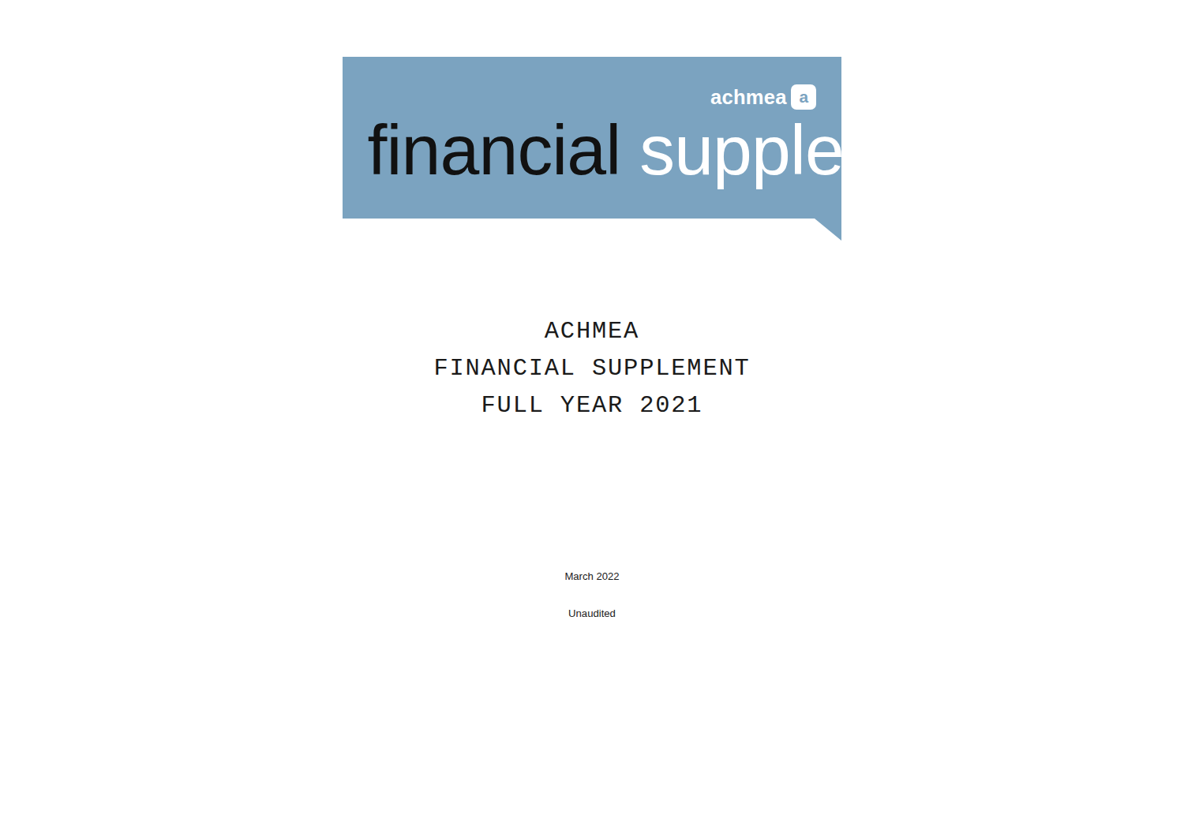achmea
financial supplement
ACHMEA FINANCIAL SUPPLEMENT FULL YEAR 2021
March 2022
Unaudited